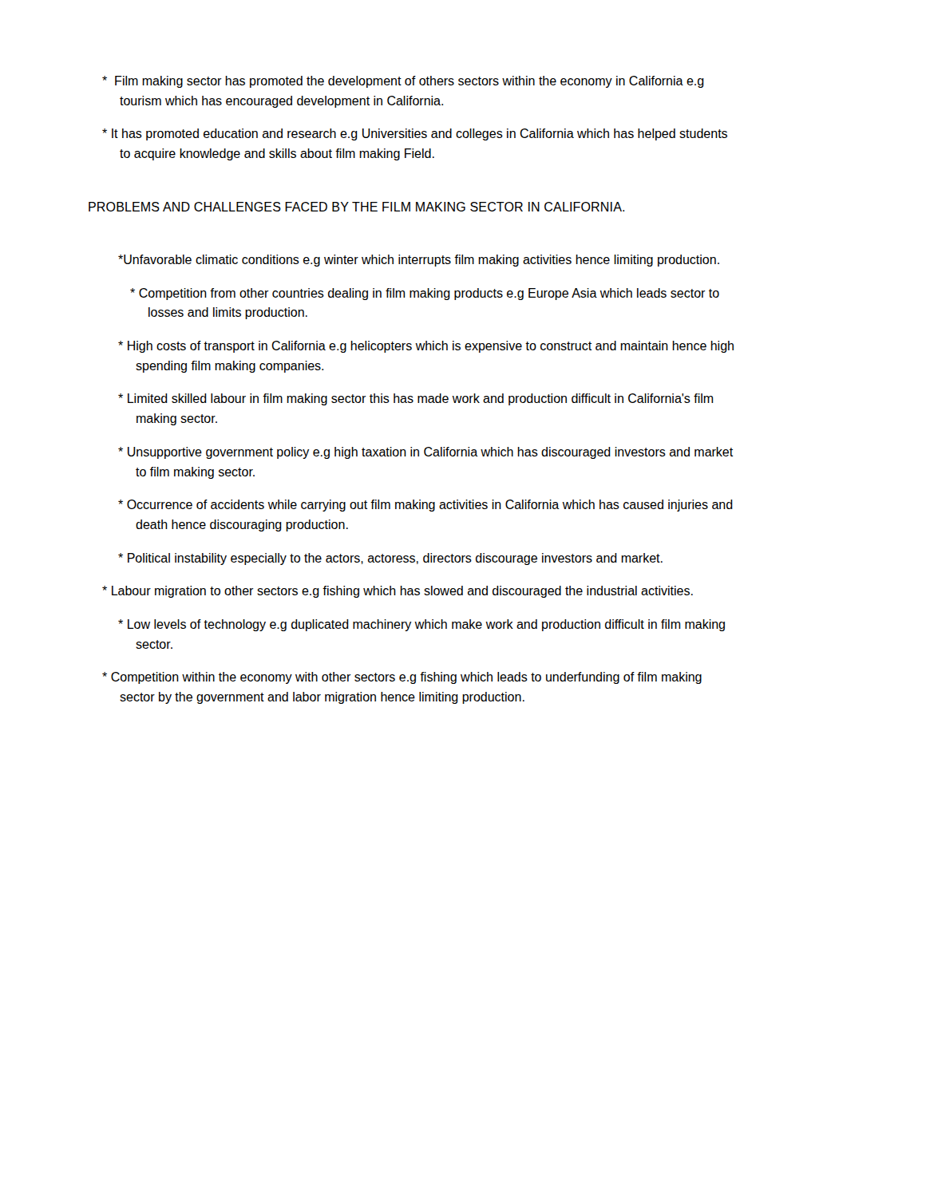* Film making sector has promoted the development of others sectors within the economy in California e.g tourism which has encouraged development in California.
* It has promoted education and research e.g Universities and colleges in California which has helped students to acquire knowledge and skills about film making Field.
PROBLEMS AND CHALLENGES FACED BY THE FILM MAKING SECTOR IN CALIFORNIA.
*Unfavorable climatic conditions e.g winter which interrupts film making activities hence limiting production.
* Competition from other countries dealing in film making products e.g Europe Asia which leads sector to losses and limits production.
* High costs of transport in California e.g helicopters which is expensive to construct and maintain hence high spending film making companies.
* Limited skilled labour in film making sector this has made work and production difficult in California's film making sector.
* Unsupportive government policy e.g high taxation in California which has discouraged investors and market to film making sector.
* Occurrence of accidents while carrying out film making activities in California which has caused injuries and death hence discouraging production.
* Political instability especially to the actors, actoress, directors discourage investors and market.
* Labour migration to other sectors e.g fishing which has slowed and discouraged the industrial activities.
* Low levels of technology e.g duplicated machinery which make work and production difficult in film making sector.
* Competition within the economy with other sectors e.g fishing which leads to underfunding of film making sector by the government and labor migration hence limiting production.